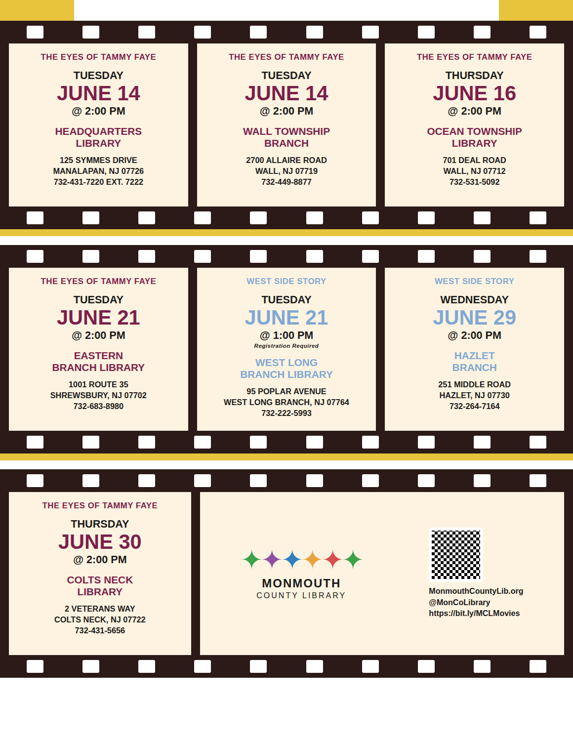The Eyes of Tammy Faye
Tuesday
June 14
@ 2:00 PM
Headquarters
Library
125 Symmes Drive
Manalapan, NJ 07726
732-431-7220 ext. 7222
The Eyes of Tammy Faye
Tuesday
June 14
@ 2:00 PM
Wall Township
Branch
2700 Allaire Road
Wall, NJ 07719
732-449-8877
The Eyes of Tammy Faye
Thursday
June 16
@ 2:00 PM
Ocean Township
Library
701 Deal Road
Wall, NJ 07712
732-531-5092
The Eyes of Tammy Faye
Tuesday
June 21
@ 2:00 PM
Eastern
Branch Library
1001 Route 35
Shrewsbury, NJ 07702
732-683-8980
West Side Story
Tuesday
June 21
@ 1:00 PM
Registration Required
West Long
Branch Library
95 Poplar Avenue
West Long Branch, NJ 07764
732-222-5993
West Side Story
Wednesday
June 29
@ 2:00 PM
Hazlet
Branch
251 Middle Road
Hazlet, NJ 07730
732-264-7164
The Eyes of Tammy Faye
Thursday
June 30
@ 2:00 PM
Colts Neck
Library
2 Veterans Way
Colts Neck, NJ 07722
732-431-5656
✦✦✦✦✦✦
MONMOUTH
COUNTY LIBRARY
MonmouthCountyLib.org
@MonCoLibrary
https://bit.ly/MCLMovies